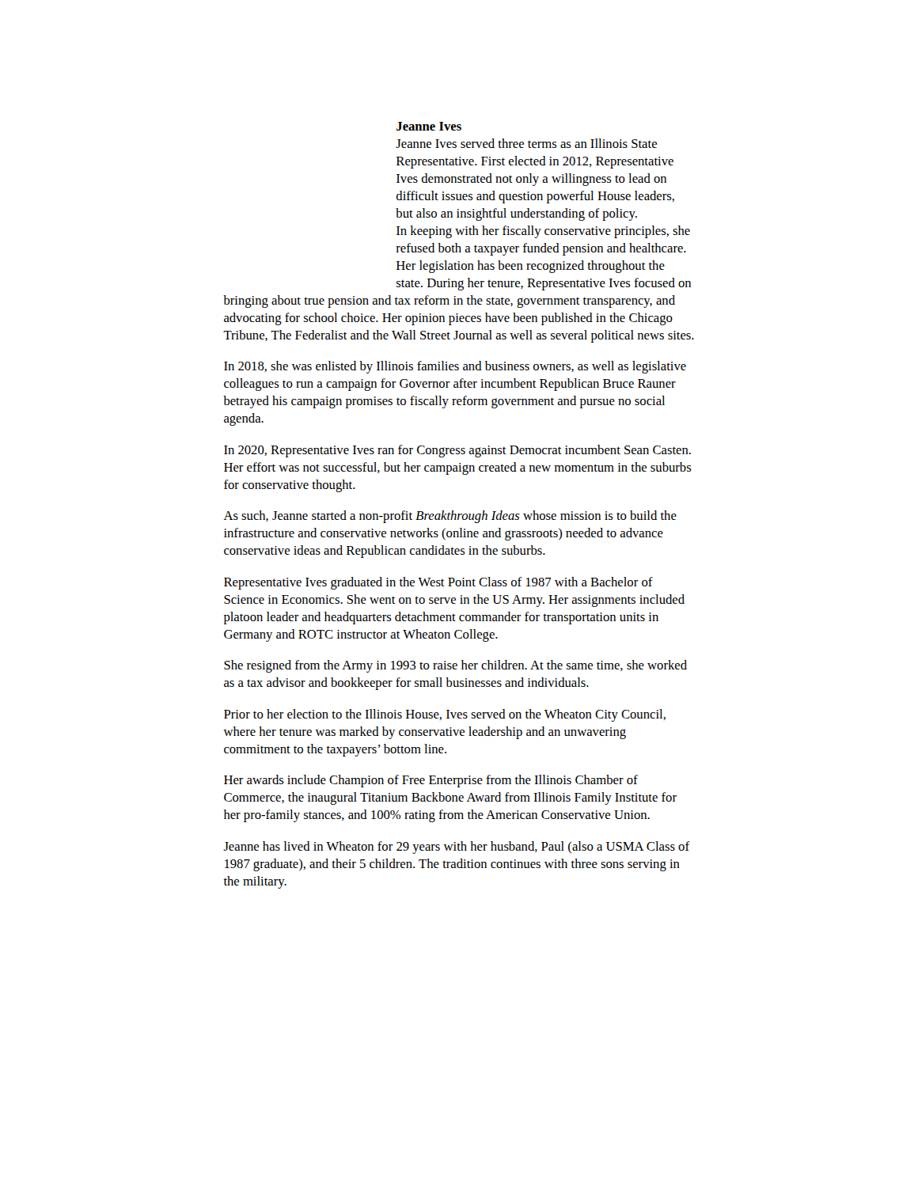Jeanne Ives
Jeanne Ives served three terms as an Illinois State Representative. First elected in 2012, Representative Ives demonstrated not only a willingness to lead on difficult issues and question powerful House leaders, but also an insightful understanding of policy.
In keeping with her fiscally conservative principles, she refused both a taxpayer funded pension and healthcare. Her legislation has been recognized throughout the state. During her tenure, Representative Ives focused on bringing about true pension and tax reform in the state, government transparency, and advocating for school choice. Her opinion pieces have been published in the Chicago Tribune, The Federalist and the Wall Street Journal as well as several political news sites.
In 2018, she was enlisted by Illinois families and business owners, as well as legislative colleagues to run a campaign for Governor after incumbent Republican Bruce Rauner betrayed his campaign promises to fiscally reform government and pursue no social agenda.
In 2020, Representative Ives ran for Congress against Democrat incumbent Sean Casten. Her effort was not successful, but her campaign created a new momentum in the suburbs for conservative thought.
As such, Jeanne started a non-profit Breakthrough Ideas whose mission is to build the infrastructure and conservative networks (online and grassroots) needed to advance conservative ideas and Republican candidates in the suburbs.
Representative Ives graduated in the West Point Class of 1987 with a Bachelor of Science in Economics. She went on to serve in the US Army. Her assignments included platoon leader and headquarters detachment commander for transportation units in Germany and ROTC instructor at Wheaton College.
She resigned from the Army in 1993 to raise her children. At the same time, she worked as a tax advisor and bookkeeper for small businesses and individuals.
Prior to her election to the Illinois House, Ives served on the Wheaton City Council, where her tenure was marked by conservative leadership and an unwavering commitment to the taxpayers’ bottom line.
Her awards include Champion of Free Enterprise from the Illinois Chamber of Commerce, the inaugural Titanium Backbone Award from Illinois Family Institute for her pro-family stances, and 100% rating from the American Conservative Union.
Jeanne has lived in Wheaton for 29 years with her husband, Paul (also a USMA Class of 1987 graduate), and their 5 children. The tradition continues with three sons serving in the military.